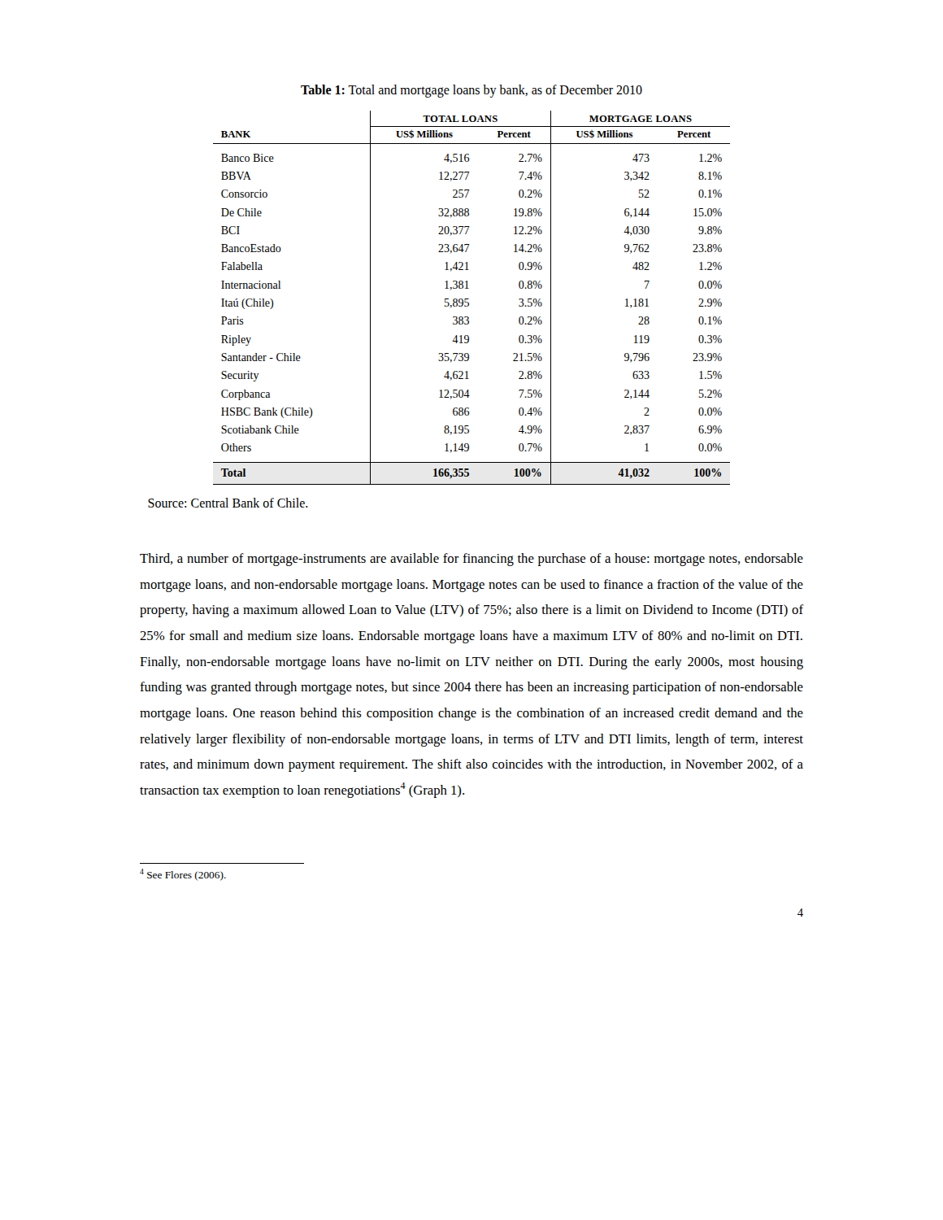Table 1: Total and mortgage loans by bank, as of December 2010
| | TOTAL LOANS | MORTGAGE LOANS |
| --- | --- | --- |
| BANK | US$ Millions | Percent | US$ Millions | Percent |
| Banco Bice | 4,516 | 2.7% | 473 | 1.2% |
| BBVA | 12,277 | 7.4% | 3,342 | 8.1% |
| Consorcio | 257 | 0.2% | 52 | 0.1% |
| De Chile | 32,888 | 19.8% | 6,144 | 15.0% |
| BCI | 20,377 | 12.2% | 4,030 | 9.8% |
| BancoEstado | 23,647 | 14.2% | 9,762 | 23.8% |
| Falabella | 1,421 | 0.9% | 482 | 1.2% |
| Internacional | 1,381 | 0.8% | 7 | 0.0% |
| Itaú (Chile) | 5,895 | 3.5% | 1,181 | 2.9% |
| Paris | 383 | 0.2% | 28 | 0.1% |
| Ripley | 419 | 0.3% | 119 | 0.3% |
| Santander - Chile | 35,739 | 21.5% | 9,796 | 23.9% |
| Security | 4,621 | 2.8% | 633 | 1.5% |
| Corpbanca | 12,504 | 7.5% | 2,144 | 5.2% |
| HSBC Bank (Chile) | 686 | 0.4% | 2 | 0.0% |
| Scotiabank Chile | 8,195 | 4.9% | 2,837 | 6.9% |
| Others | 1,149 | 0.7% | 1 | 0.0% |
| Total | 166,355 | 100% | 41,032 | 100% |
Source: Central Bank of Chile.
Third, a number of mortgage-instruments are available for financing the purchase of a house: mortgage notes, endorsable mortgage loans, and non-endorsable mortgage loans. Mortgage notes can be used to finance a fraction of the value of the property, having a maximum allowed Loan to Value (LTV) of 75%; also there is a limit on Dividend to Income (DTI) of 25% for small and medium size loans. Endorsable mortgage loans have a maximum LTV of 80% and no-limit on DTI. Finally, non-endorsable mortgage loans have no-limit on LTV neither on DTI. During the early 2000s, most housing funding was granted through mortgage notes, but since 2004 there has been an increasing participation of non-endorsable mortgage loans. One reason behind this composition change is the combination of an increased credit demand and the relatively larger flexibility of non-endorsable mortgage loans, in terms of LTV and DTI limits, length of term, interest rates, and minimum down payment requirement. The shift also coincides with the introduction, in November 2002, of a transaction tax exemption to loan renegotiations4 (Graph 1).
4 See Flores (2006).
4